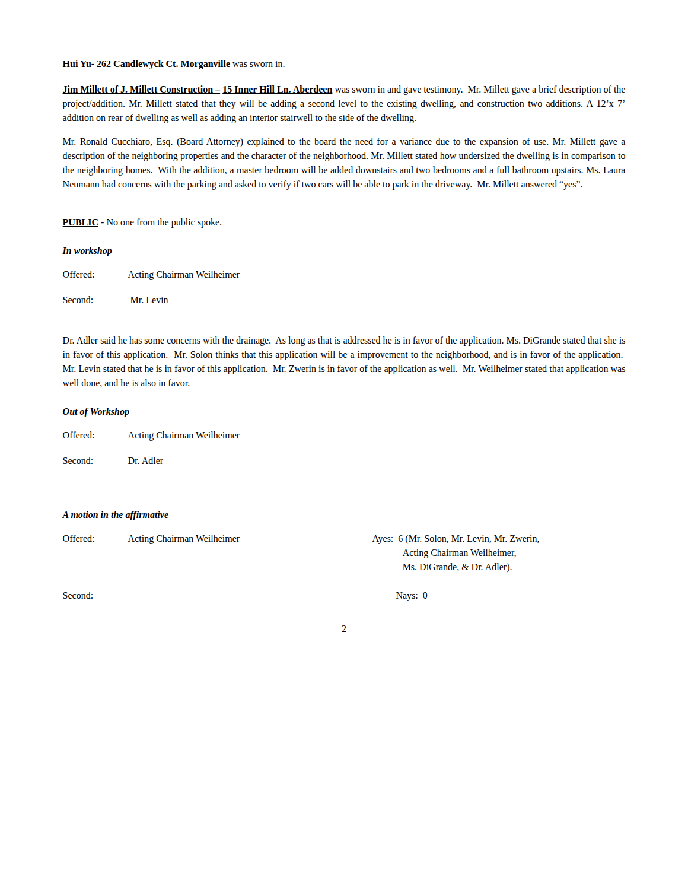Hui Yu- 262 Candlewyck Ct. Morganville was sworn in.
Jim Millett of J. Millett Construction – 15 Inner Hill Ln. Aberdeen was sworn in and gave testimony. Mr. Millett gave a brief description of the project/addition. Mr. Millett stated that they will be adding a second level to the existing dwelling, and construction two additions. A 12’x 7’ addition on rear of dwelling as well as adding an interior stairwell to the side of the dwelling.
Mr. Ronald Cucchiaro, Esq. (Board Attorney) explained to the board the need for a variance due to the expansion of use. Mr. Millett gave a description of the neighboring properties and the character of the neighborhood. Mr. Millett stated how undersized the dwelling is in comparison to the neighboring homes. With the addition, a master bedroom will be added downstairs and two bedrooms and a full bathroom upstairs. Ms. Laura Neumann had concerns with the parking and asked to verify if two cars will be able to park in the driveway. Mr. Millett answered “yes”.
PUBLIC - No one from the public spoke.
In workshop
Offered:
Acting Chairman Weilheimer
Second:
Mr. Levin
Dr. Adler said he has some concerns with the drainage. As long as that is addressed he is in favor of the application. Ms. DiGrande stated that she is in favor of this application. Mr. Solon thinks that this application will be a improvement to the neighborhood, and is in favor of the application. Mr. Levin stated that he is in favor of this application. Mr. Zwerin is in favor of the application as well. Mr. Weilheimer stated that application was well done, and he is also in favor.
Out of Workshop
Offered:
Acting Chairman Weilheimer
Second:
Dr. Adler
A motion in the affirmative
Offered:
Acting Chairman Weilheimer
Ayes: 6 (Mr. Solon, Mr. Levin, Mr. Zwerin,
Acting Chairman Weilheimer,
Ms. DiGrande, & Dr. Adler).
Second:
Nays: 0
2